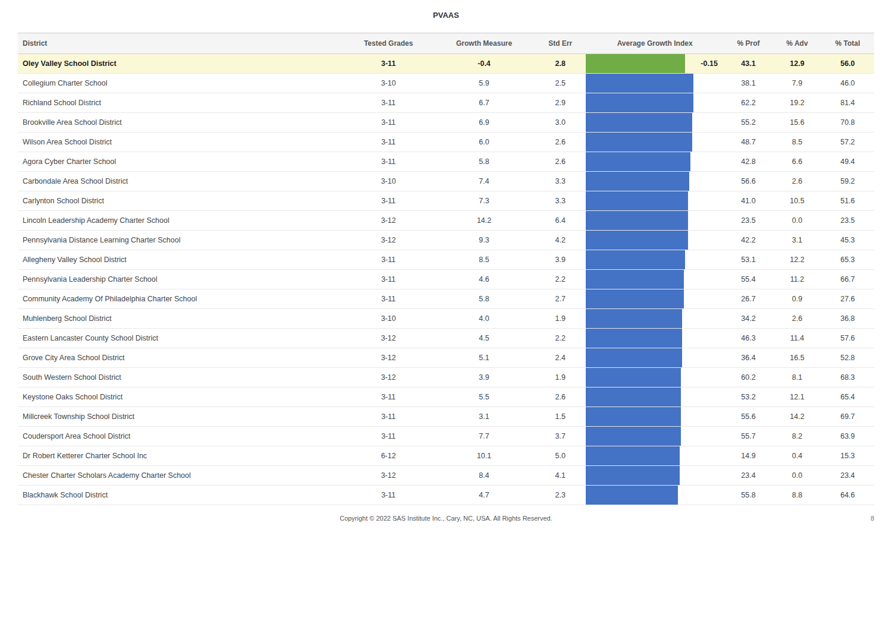PVAAS
| District | Tested Grades | Growth Measure | Std Err | Average Growth Index | % Prof | % Adv | % Total |
| --- | --- | --- | --- | --- | --- | --- | --- |
| Oley Valley School District | 3-11 | -0.4 | 2.8 | -0.15 | 43.1 | 12.9 | 56.0 |
| Collegium Charter School | 3-10 | 5.9 | 2.5 | 2.33 | 38.1 | 7.9 | 46.0 |
| Richland School District | 3-11 | 6.7 | 2.9 | 2.33 | 62.2 | 19.2 | 81.4 |
| Brookville Area School District | 3-11 | 6.9 | 3.0 | 2.30 | 55.2 | 15.6 | 70.8 |
| Wilson Area School District | 3-11 | 6.0 | 2.6 | 2.30 | 48.7 | 8.5 | 57.2 |
| Agora Cyber Charter School | 3-11 | 5.8 | 2.6 | 2.28 | 42.8 | 6.6 | 49.4 |
| Carbondale Area School District | 3-10 | 7.4 | 3.3 | 2.25 | 56.6 | 2.6 | 59.2 |
| Carlynton School District | 3-11 | 7.3 | 3.3 | 2.22 | 41.0 | 10.5 | 51.6 |
| Lincoln Leadership Academy Charter School | 3-12 | 14.2 | 6.4 | 2.22 | 23.5 | 0.0 | 23.5 |
| Pennsylvania Distance Learning Charter School | 3-12 | 9.3 | 4.2 | 2.22 | 42.2 | 3.1 | 45.3 |
| Allegheny Valley School District | 3-11 | 8.5 | 3.9 | 2.17 | 53.1 | 12.2 | 65.3 |
| Pennsylvania Leadership Charter School | 3-11 | 4.6 | 2.2 | 2.13 | 55.4 | 11.2 | 66.7 |
| Community Academy Of Philadelphia Charter School | 3-11 | 5.8 | 2.7 | 2.12 | 26.7 | 0.9 | 27.6 |
| Muhlenberg School District | 3-10 | 4.0 | 1.9 | 2.10 | 34.2 | 2.6 | 36.8 |
| Eastern Lancaster County School District | 3-12 | 4.5 | 2.2 | 2.09 | 46.3 | 11.4 | 57.6 |
| Grove City Area School District | 3-12 | 5.1 | 2.4 | 2.09 | 36.4 | 16.5 | 52.8 |
| South Western School District | 3-12 | 3.9 | 1.9 | 2.08 | 60.2 | 8.1 | 68.3 |
| Keystone Oaks School District | 3-11 | 5.5 | 2.6 | 2.07 | 53.2 | 12.1 | 65.4 |
| Millcreek Township School District | 3-11 | 3.1 | 1.5 | 2.06 | 55.6 | 14.2 | 69.7 |
| Coudersport Area School District | 3-11 | 7.7 | 3.7 | 2.06 | 55.7 | 8.2 | 63.9 |
| Dr Robert Ketterer Charter School Inc | 6-12 | 10.1 | 5.0 | 2.04 | 14.9 | 0.4 | 15.3 |
| Chester Charter Scholars Academy Charter School | 3-12 | 8.4 | 4.1 | 2.03 | 23.4 | 0.0 | 23.4 |
| Blackhawk School District | 3-11 | 4.7 | 2.3 | 2.01 | 55.8 | 8.8 | 64.6 |
Copyright © 2022 SAS Institute Inc., Cary, NC, USA. All Rights Reserved. 8